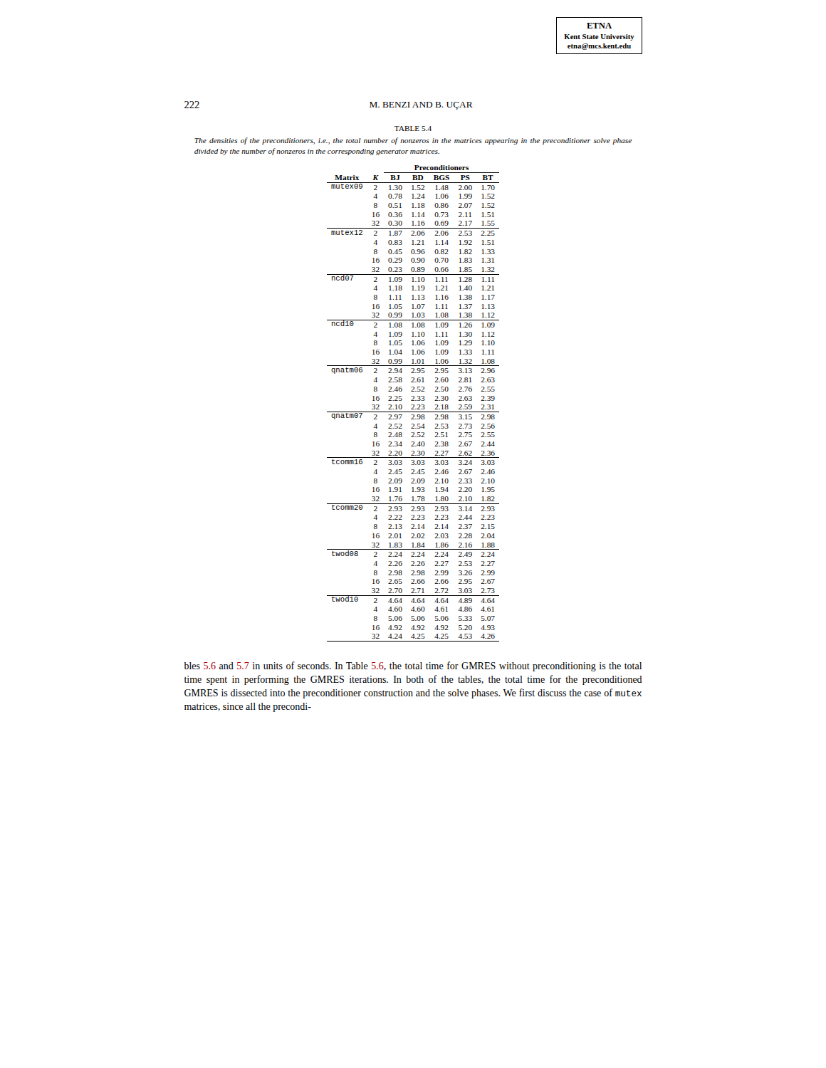ETNA
Kent State University
etna@mcs.kent.edu
222
M. BENZI AND B. UÇAR
TABLE 5.4 The densities of the preconditioners, i.e., the total number of nonzeros in the matrices appearing in the preconditioner solve phase divided by the number of nonzeros in the corresponding generator matrices.
| Matrix | K | Preconditioners |
| --- | --- | --- |
| BJ | BD | BGS | PS | BT |
| mutex09 | 2 | 1.30 | 1.52 | 1.48 | 2.00 | 1.70 |
| | 4 | 0.78 | 1.24 | 1.06 | 1.99 | 1.52 |
| | 8 | 0.51 | 1.18 | 0.86 | 2.07 | 1.52 |
| | 16 | 0.36 | 1.14 | 0.73 | 2.11 | 1.51 |
| | 32 | 0.30 | 1.16 | 0.69 | 2.17 | 1.55 |
| mutex12 | 2 | 1.87 | 2.06 | 2.06 | 2.53 | 2.25 |
| | 4 | 0.83 | 1.21 | 1.14 | 1.92 | 1.51 |
| | 8 | 0.45 | 0.96 | 0.82 | 1.82 | 1.33 |
| | 16 | 0.29 | 0.90 | 0.70 | 1.83 | 1.31 |
| | 32 | 0.23 | 0.89 | 0.66 | 1.85 | 1.32 |
| ncd07 | 2 | 1.09 | 1.10 | 1.11 | 1.28 | 1.11 |
| | 4 | 1.18 | 1.19 | 1.21 | 1.40 | 1.21 |
| | 8 | 1.11 | 1.13 | 1.16 | 1.38 | 1.17 |
| | 16 | 1.05 | 1.07 | 1.11 | 1.37 | 1.13 |
| | 32 | 0.99 | 1.03 | 1.08 | 1.38 | 1.12 |
| ncd10 | 2 | 1.08 | 1.08 | 1.09 | 1.26 | 1.09 |
| | 4 | 1.09 | 1.10 | 1.11 | 1.30 | 1.12 |
| | 8 | 1.05 | 1.06 | 1.09 | 1.29 | 1.10 |
| | 16 | 1.04 | 1.06 | 1.09 | 1.33 | 1.11 |
| | 32 | 0.99 | 1.01 | 1.06 | 1.32 | 1.08 |
| qnatm06 | 2 | 2.94 | 2.95 | 2.95 | 3.13 | 2.96 |
| | 4 | 2.58 | 2.61 | 2.60 | 2.81 | 2.63 |
| | 8 | 2.46 | 2.52 | 2.50 | 2.76 | 2.55 |
| | 16 | 2.25 | 2.33 | 2.30 | 2.63 | 2.39 |
| | 32 | 2.10 | 2.23 | 2.18 | 2.59 | 2.31 |
| qnatm07 | 2 | 2.97 | 2.98 | 2.98 | 3.15 | 2.98 |
| | 4 | 2.52 | 2.54 | 2.53 | 2.73 | 2.56 |
| | 8 | 2.48 | 2.52 | 2.51 | 2.75 | 2.55 |
| | 16 | 2.34 | 2.40 | 2.38 | 2.67 | 2.44 |
| | 32 | 2.20 | 2.30 | 2.27 | 2.62 | 2.36 |
| tcomm16 | 2 | 3.03 | 3.03 | 3.03 | 3.24 | 3.03 |
| | 4 | 2.45 | 2.45 | 2.46 | 2.67 | 2.46 |
| | 8 | 2.09 | 2.09 | 2.10 | 2.33 | 2.10 |
| | 16 | 1.91 | 1.93 | 1.94 | 2.20 | 1.95 |
| | 32 | 1.76 | 1.78 | 1.80 | 2.10 | 1.82 |
| tcomm20 | 2 | 2.93 | 2.93 | 2.93 | 3.14 | 2.93 |
| | 4 | 2.22 | 2.23 | 2.23 | 2.44 | 2.23 |
| | 8 | 2.13 | 2.14 | 2.14 | 2.37 | 2.15 |
| | 16 | 2.01 | 2.02 | 2.03 | 2.28 | 2.04 |
| | 32 | 1.83 | 1.84 | 1.86 | 2.16 | 1.88 |
| twod08 | 2 | 2.24 | 2.24 | 2.24 | 2.49 | 2.24 |
| | 4 | 2.26 | 2.26 | 2.27 | 2.53 | 2.27 |
| | 8 | 2.98 | 2.98 | 2.99 | 3.26 | 2.99 |
| | 16 | 2.65 | 2.66 | 2.66 | 2.95 | 2.67 |
| | 32 | 2.70 | 2.71 | 2.72 | 3.03 | 2.73 |
| twod10 | 2 | 4.64 | 4.64 | 4.64 | 4.89 | 4.64 |
| | 4 | 4.60 | 4.60 | 4.61 | 4.86 | 4.61 |
| | 8 | 5.06 | 5.06 | 5.06 | 5.33 | 5.07 |
| | 16 | 4.92 | 4.92 | 4.92 | 5.20 | 4.93 |
| | 32 | 4.24 | 4.25 | 4.25 | 4.53 | 4.26 |
bles 5.6 and 5.7 in units of seconds. In Table 5.6, the total time for GMRES without preconditioning is the total time spent in performing the GMRES iterations. In both of the tables, the total time for the preconditioned GMRES is dissected into the preconditioner construction and the solve phases. We first discuss the case of mutex matrices, since all the precondi-